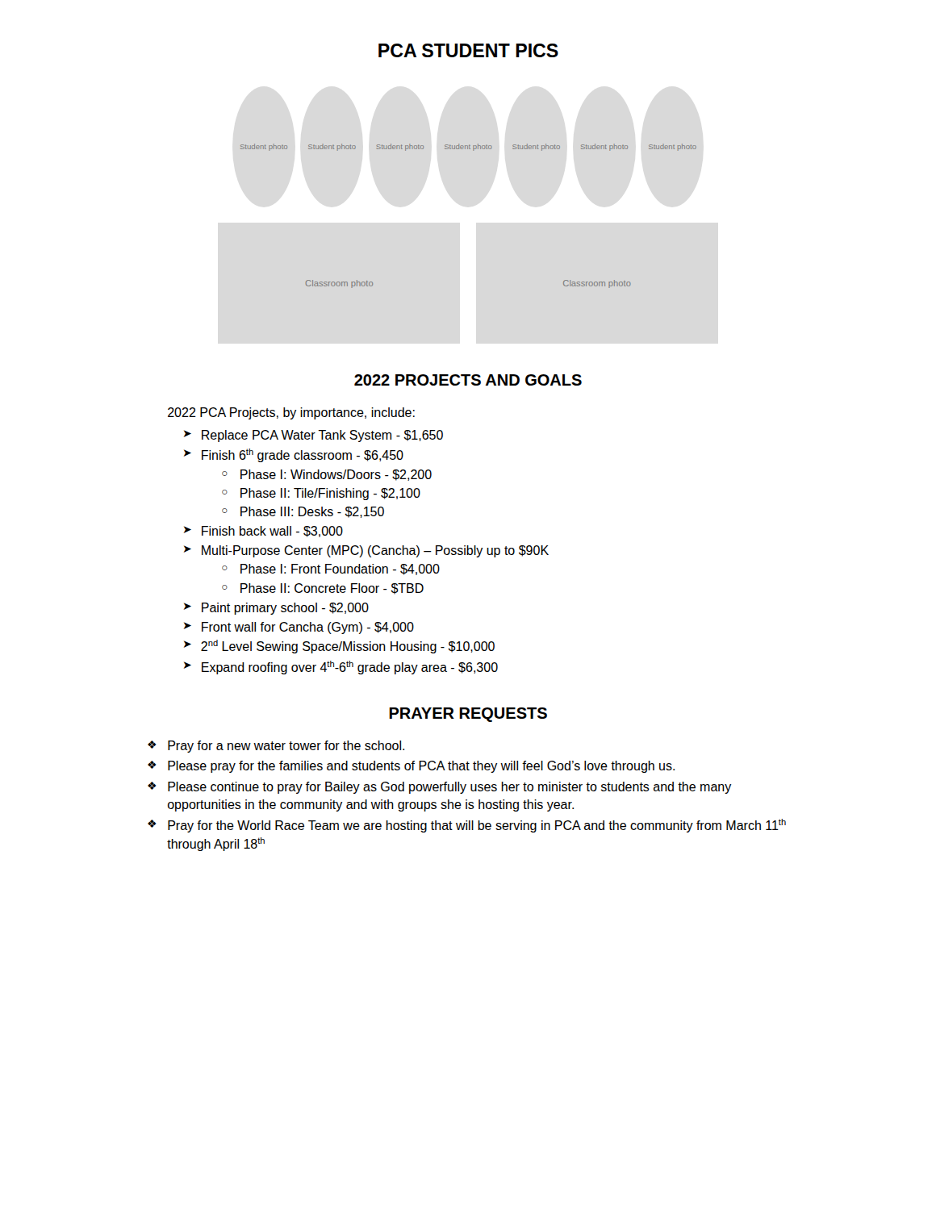PCA STUDENT PICS
Student photo
Student photo
Student photo
Student photo
Student photo
Student photo
Student photo
Classroom photo
Classroom photo
2022 PROJECTS AND GOALS
2022 PCA Projects, by importance, include:
Replace PCA Water Tank System - $1,650
Finish 6th grade classroom - $6,450
Phase I: Windows/Doors - $2,200
Phase II: Tile/Finishing - $2,100
Phase III: Desks - $2,150
Finish back wall - $3,000
Multi-Purpose Center (MPC) (Cancha) – Possibly up to $90K
Phase I: Front Foundation - $4,000
Phase II: Concrete Floor - $TBD
Paint primary school - $2,000
Front wall for Cancha (Gym) - $4,000
2nd Level Sewing Space/Mission Housing - $10,000
Expand roofing over 4th-6th grade play area - $6,300
PRAYER REQUESTS
Pray for a new water tower for the school.
Please pray for the families and students of PCA that they will feel God’s love through us.
Please continue to pray for Bailey as God powerfully uses her to minister to students and the many opportunities in the community and with groups she is hosting this year.
Pray for the World Race Team we are hosting that will be serving in PCA and the community from March 11th through April 18th